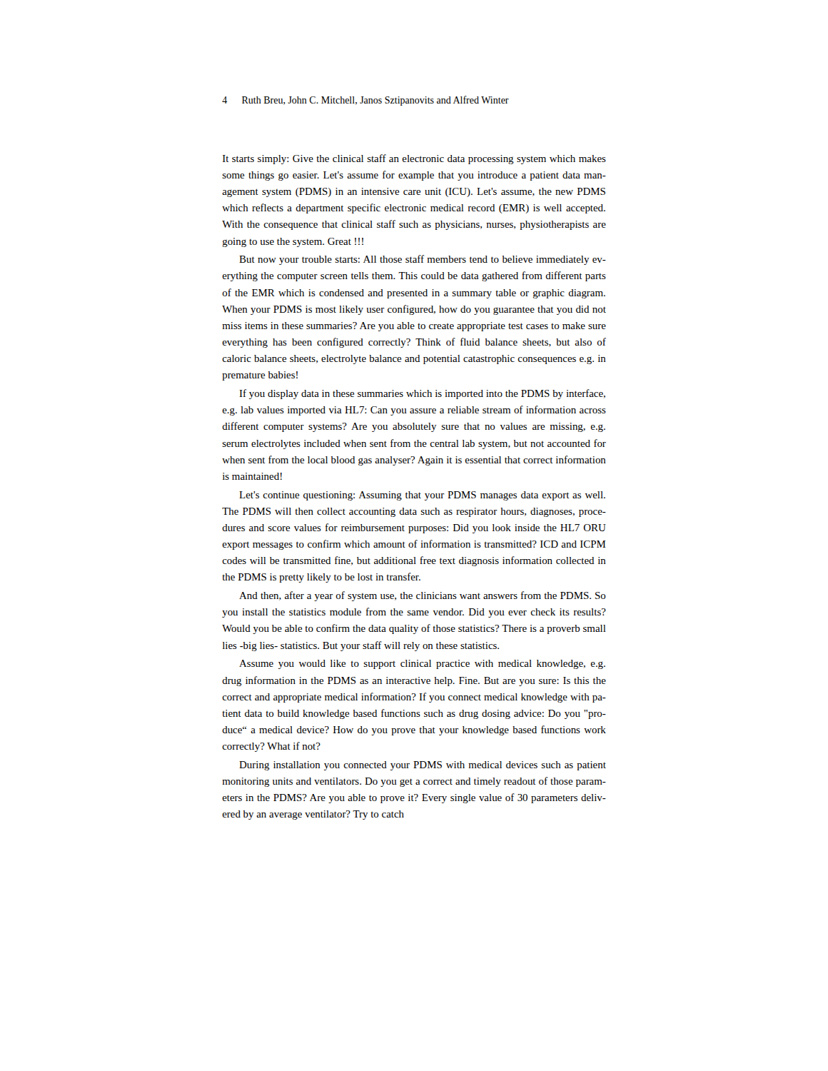4 Ruth Breu, John C. Mitchell, Janos Sztipanovits and Alfred Winter
It starts simply: Give the clinical staff an electronic data processing system which makes some things go easier. Let's assume for example that you introduce a patient data management system (PDMS) in an intensive care unit (ICU). Let's assume, the new PDMS which reflects a department specific electronic medical record (EMR) is well accepted. With the consequence that clinical staff such as physicians, nurses, physiotherapists are going to use the system. Great !!!
But now your trouble starts: All those staff members tend to believe immediately everything the computer screen tells them. This could be data gathered from different parts of the EMR which is condensed and presented in a summary table or graphic diagram. When your PDMS is most likely user configured, how do you guarantee that you did not miss items in these summaries? Are you able to create appropriate test cases to make sure everything has been configured correctly? Think of fluid balance sheets, but also of caloric balance sheets, electrolyte balance and potential catastrophic consequences e.g. in premature babies!
If you display data in these summaries which is imported into the PDMS by interface, e.g. lab values imported via HL7: Can you assure a reliable stream of information across different computer systems? Are you absolutely sure that no values are missing, e.g. serum electrolytes included when sent from the central lab system, but not accounted for when sent from the local blood gas analyser? Again it is essential that correct information is maintained!
Let's continue questioning: Assuming that your PDMS manages data export as well. The PDMS will then collect accounting data such as respirator hours, diagnoses, procedures and score values for reimbursement purposes: Did you look inside the HL7 ORU export messages to confirm which amount of information is transmitted? ICD and ICPM codes will be transmitted fine, but additional free text diagnosis information collected in the PDMS is pretty likely to be lost in transfer.
And then, after a year of system use, the clinicians want answers from the PDMS. So you install the statistics module from the same vendor. Did you ever check its results? Would you be able to confirm the data quality of those statistics? There is a proverb small lies -big lies- statistics. But your staff will rely on these statistics.
Assume you would like to support clinical practice with medical knowledge, e.g. drug information in the PDMS as an interactive help. Fine. But are you sure: Is this the correct and appropriate medical information? If you connect medical knowledge with patient data to build knowledge based functions such as drug dosing advice: Do you "produce“ a medical device? How do you prove that your knowledge based functions work correctly? What if not?
During installation you connected your PDMS with medical devices such as patient monitoring units and ventilators. Do you get a correct and timely readout of those parameters in the PDMS? Are you able to prove it? Every single value of 30 parameters delivered by an average ventilator? Try to catch